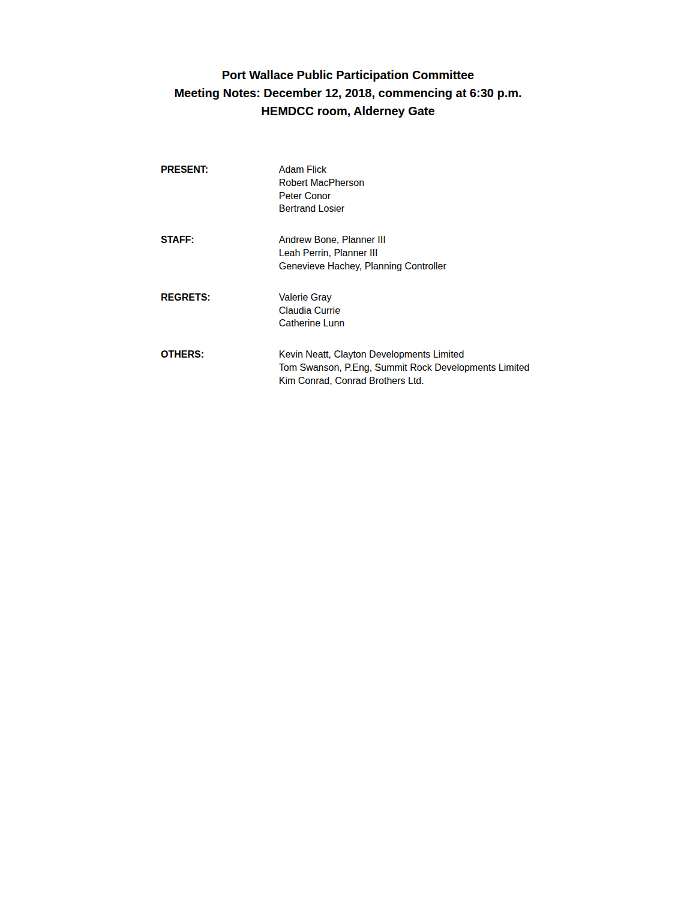Port Wallace Public Participation Committee
Meeting Notes: December 12, 2018, commencing at 6:30 p.m.
HEMDCC room, Alderney Gate
| PRESENT: | Adam Flick Robert MacPherson Peter Conor Bertrand Losier |
| STAFF: | Andrew Bone, Planner III Leah Perrin, Planner III Genevieve Hachey, Planning Controller |
| REGRETS: | Valerie Gray Claudia Currie Catherine Lunn |
| OTHERS: | Kevin Neatt, Clayton Developments Limited Tom Swanson, P.Eng, Summit Rock Developments Limited Kim Conrad, Conrad Brothers Ltd. |